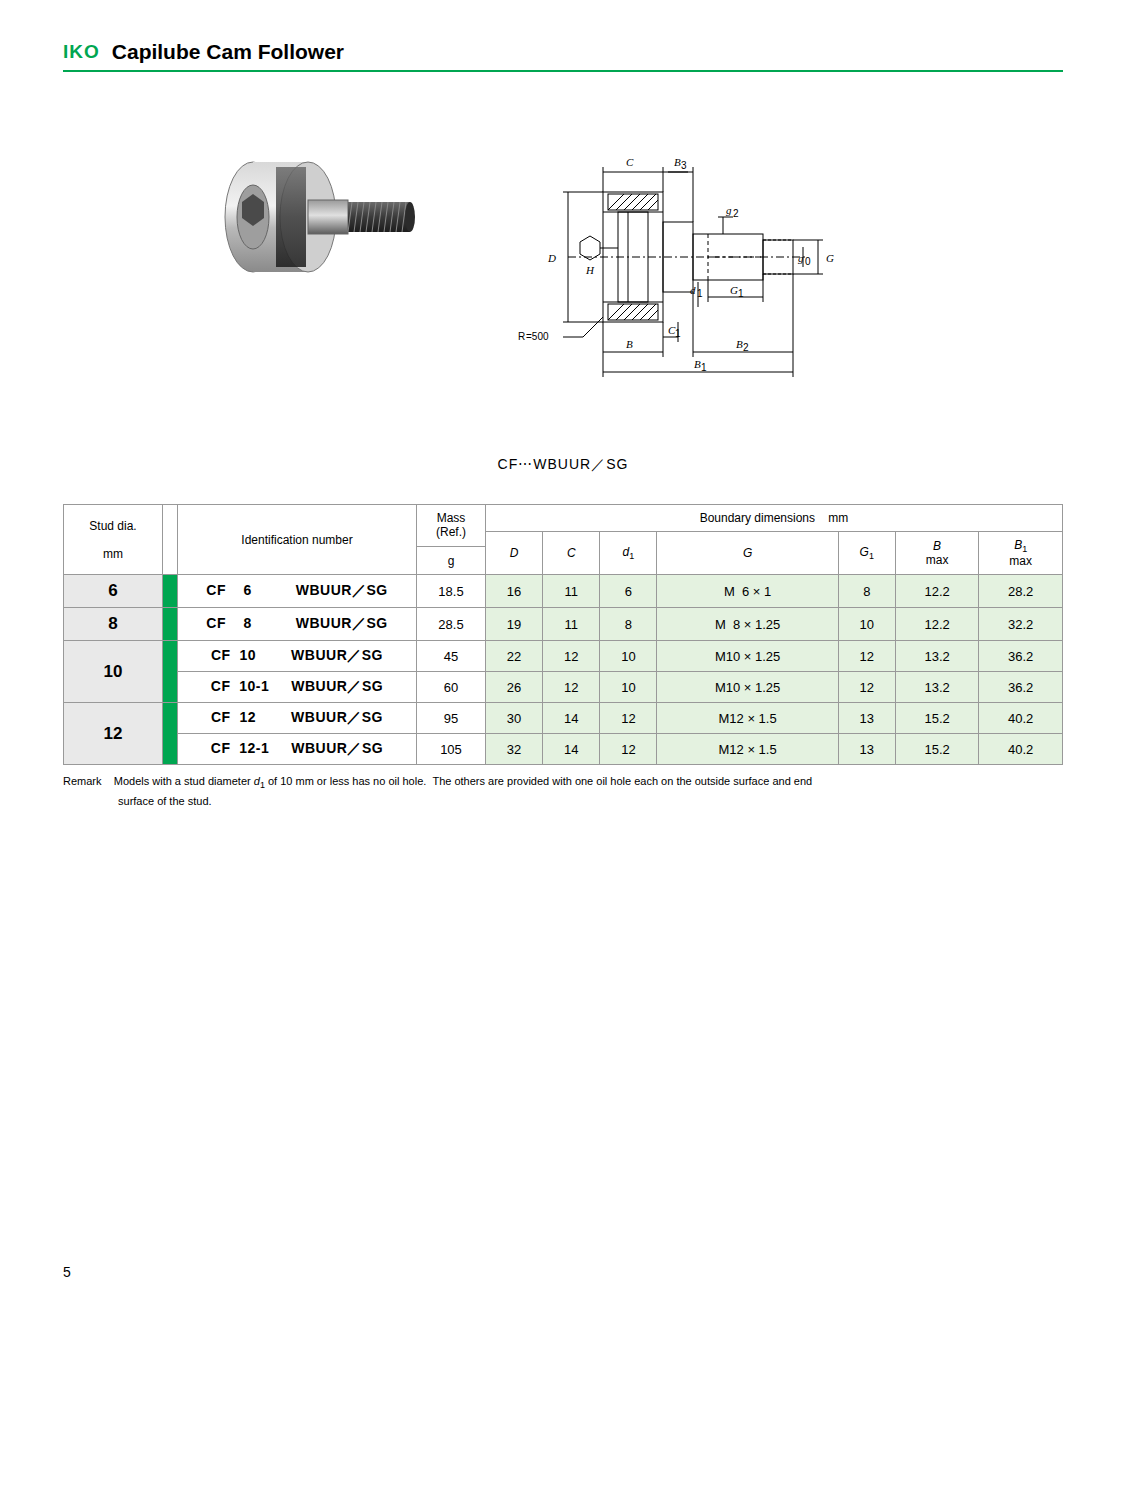IKO
Capilube Cam Follower
C B3 D H B C1 B2 B1 G1 d1 G g0 g2 R =500
CF⋯WBUUR／SG
| Stud dia. mm | | Identification number | Mass (Ref.) | Boundary dimensions mm |
| --- | --- | --- | --- | --- |
| D | C | d 1 | G | G 1 | B max | B 1 max |
| g |
| 6 | | CF 6 WBUUR／SG | 18.5 | 16 | 11 | 6 | M 6 × 1 | 8 | 12.2 | 28.2 |
| 8 | | CF 8 WBUUR／SG | 28.5 | 19 | 11 | 8 | M 8 × 1.25 | 10 | 12.2 | 32.2 |
| 10 | | CF 10 WBUUR／SG | 45 | 22 | 12 | 10 | M10 × 1.25 | 12 | 13.2 | 36.2 |
| CF 10-1 WBUUR／SG | 60 | 26 | 12 | 10 | M10 × 1.25 | 12 | 13.2 | 36.2 |
| 12 | | CF 12 WBUUR／SG | 95 | 30 | 14 | 12 | M12 × 1.5 | 13 | 15.2 | 40.2 |
| CF 12-1 WBUUR／SG | 105 | 32 | 14 | 12 | M12 × 1.5 | 13 | 15.2 | 40.2 |
Remark Models with a stud diameter d 1 of 10 mm or less has no oil hole. The others are provided with one oil hole each on the outside surface and end
surface of the stud.
5